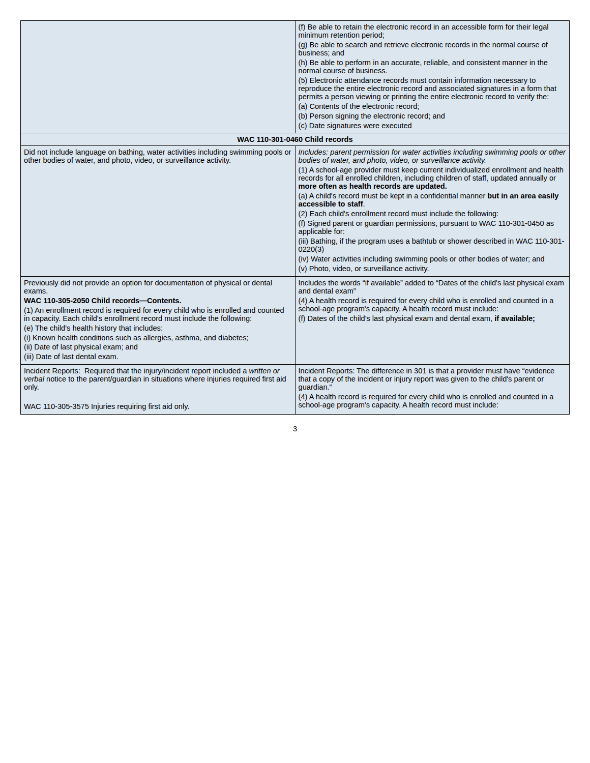| | (f) Be able to retain the electronic record in an accessible form for their legal minimum retention period; (g) Be able to search and retrieve electronic records in the normal course of business; and (h) Be able to perform in an accurate, reliable, and consistent manner in the normal course of business. (5) Electronic attendance records must contain information necessary to reproduce the entire electronic record and associated signatures in a form that permits a person viewing or printing the entire electronic record to verify the: (a) Contents of the electronic record; (b) Person signing the electronic record; and (c) Date signatures were executed |
| WAC 110-301-0460 Child records |
| Did not include language on bathing, water activities including swimming pools or other bodies of water, and photo, video, or surveillance activity. | Includes: parent permission for water activities including swimming pools or other bodies of water, and photo, video, or surveillance activity. (1) A school-age provider must keep current individualized enrollment and health records for all enrolled children, including children of staff, updated annually or more often as health records are updated. (a) A child's record must be kept in a confidential manner but in an area easily accessible to staff . (2) Each child's enrollment record must include the following: (f) Signed parent or guardian permissions, pursuant to WAC 110-301-0450 as applicable for: (iii) Bathing, if the program uses a bathtub or shower described in WAC 110-301-0220(3) (iv) Water activities including swimming pools or other bodies of water; and (v) Photo, video, or surveillance activity. |
| Previously did not provide an option for documentation of physical or dental exams. WAC 110-305-2050 Child records—Contents. (1) An enrollment record is required for every child who is enrolled and counted in capacity. Each child's enrollment record must include the following: (e) The child's health history that includes: (i) Known health conditions such as allergies, asthma, and diabetes; (ii) Date of last physical exam; and (iii) Date of last dental exam. | Includes the words “if available” added to “Dates of the child's last physical exam and dental exam” (4) A health record is required for every child who is enrolled and counted in a school-age program's capacity. A health record must include: (f) Dates of the child's last physical exam and dental exam, if available; |
| Incident Reports: Required that the injury/incident report included a written or verbal notice to the parent/guardian in situations where injuries required first aid only. WAC 110-305-3575 Injuries requiring first aid only. | Incident Reports: The difference in 301 is that a provider must have “evidence that a copy of the incident or injury report was given to the child's parent or guardian.” (4) A health record is required for every child who is enrolled and counted in a school-age program's capacity. A health record must include: |
3